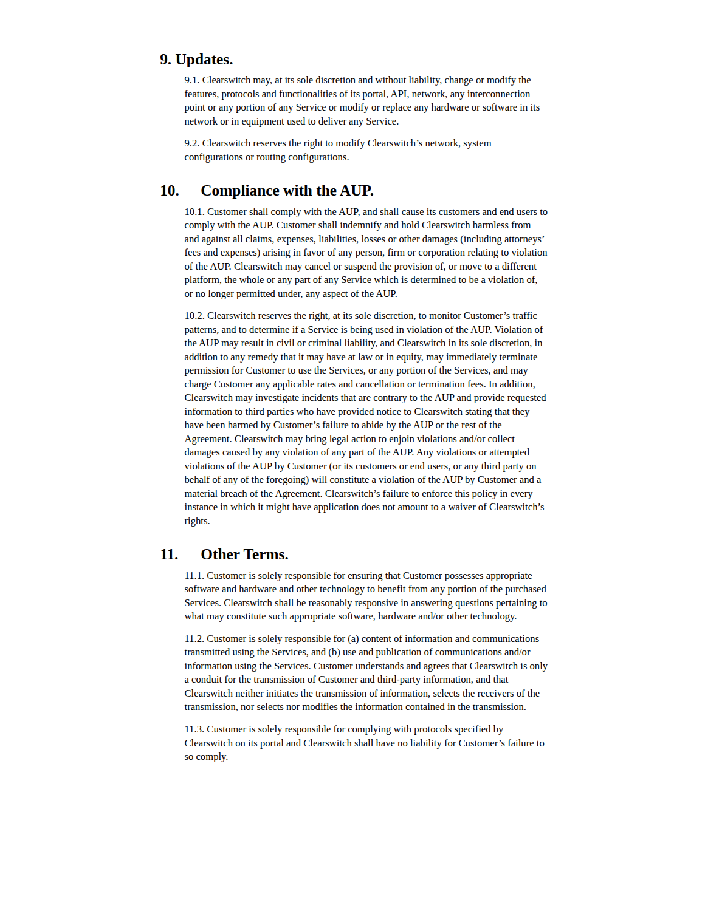9. Updates.
9.1. Clearswitch may, at its sole discretion and without liability, change or modify the features, protocols and functionalities of its portal, API, network, any interconnection point or any portion of any Service or modify or replace any hardware or software in its network or in equipment used to deliver any Service.
9.2. Clearswitch reserves the right to modify Clearswitch’s network, system configurations or routing configurations.
10. Compliance with the AUP.
10.1. Customer shall comply with the AUP, and shall cause its customers and end users to comply with the AUP. Customer shall indemnify and hold Clearswitch harmless from and against all claims, expenses, liabilities, losses or other damages (including attorneys’ fees and expenses) arising in favor of any person, firm or corporation relating to violation of the AUP. Clearswitch may cancel or suspend the provision of, or move to a different platform, the whole or any part of any Service which is determined to be a violation of, or no longer permitted under, any aspect of the AUP.
10.2. Clearswitch reserves the right, at its sole discretion, to monitor Customer’s traffic patterns, and to determine if a Service is being used in violation of the AUP. Violation of the AUP may result in civil or criminal liability, and Clearswitch in its sole discretion, in addition to any remedy that it may have at law or in equity, may immediately terminate permission for Customer to use the Services, or any portion of the Services, and may charge Customer any applicable rates and cancellation or termination fees. In addition, Clearswitch may investigate incidents that are contrary to the AUP and provide requested information to third parties who have provided notice to Clearswitch stating that they have been harmed by Customer’s failure to abide by the AUP or the rest of the Agreement. Clearswitch may bring legal action to enjoin violations and/or collect damages caused by any violation of any part of the AUP. Any violations or attempted violations of the AUP by Customer (or its customers or end users, or any third party on behalf of any of the foregoing) will constitute a violation of the AUP by Customer and a material breach of the Agreement. Clearswitch’s failure to enforce this policy in every instance in which it might have application does not amount to a waiver of Clearswitch’s rights.
11. Other Terms.
11.1. Customer is solely responsible for ensuring that Customer possesses appropriate software and hardware and other technology to benefit from any portion of the purchased Services. Clearswitch shall be reasonably responsive in answering questions pertaining to what may constitute such appropriate software, hardware and/or other technology.
11.2. Customer is solely responsible for (a) content of information and communications transmitted using the Services, and (b) use and publication of communications and/or information using the Services. Customer understands and agrees that Clearswitch is only a conduit for the transmission of Customer and third-party information, and that Clearswitch neither initiates the transmission of information, selects the receivers of the transmission, nor selects nor modifies the information contained in the transmission.
11.3. Customer is solely responsible for complying with protocols specified by Clearswitch on its portal and Clearswitch shall have no liability for Customer’s failure to so comply.